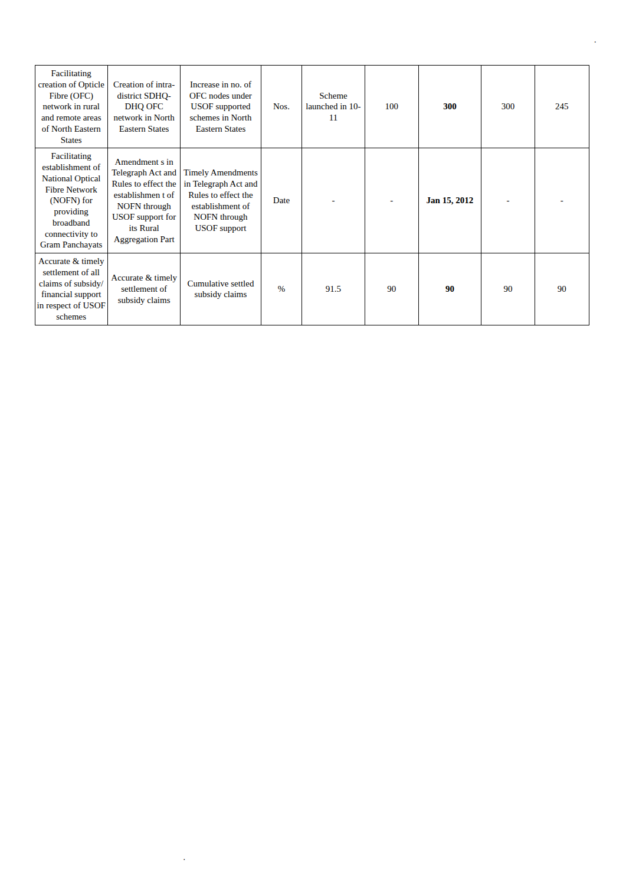.
| Facilitating creation of Opticle Fibre (OFC) network in rural and remote areas of North Eastern States | Creation of intra-district SDHQ-DHQ OFC network in North Eastern States | Increase in no. of OFC nodes under USOF supported schemes in North Eastern States | Nos. | Scheme launched in 10-11 | 100 | 300 | 300 | 245 |
| Facilitating establishment of National Optical Fibre Network (NOFN) for providing broadband connectivity to Gram Panchayats | Amendment s in Telegraph Act and Rules to effect the establishmen t of NOFN through USOF support for its Rural Aggregation Part | Timely Amendments in Telegraph Act and Rules to effect the establishment of NOFN through USOF support | Date | - | - | Jan 15, 2012 | - | - |
| Accurate & timely settlement of all claims of subsidy/ financial support in respect of USOF schemes | Accurate & timely settlement of subsidy claims | Cumulative settled subsidy claims | % | 91.5 | 90 | 90 | 90 | 90 |
.